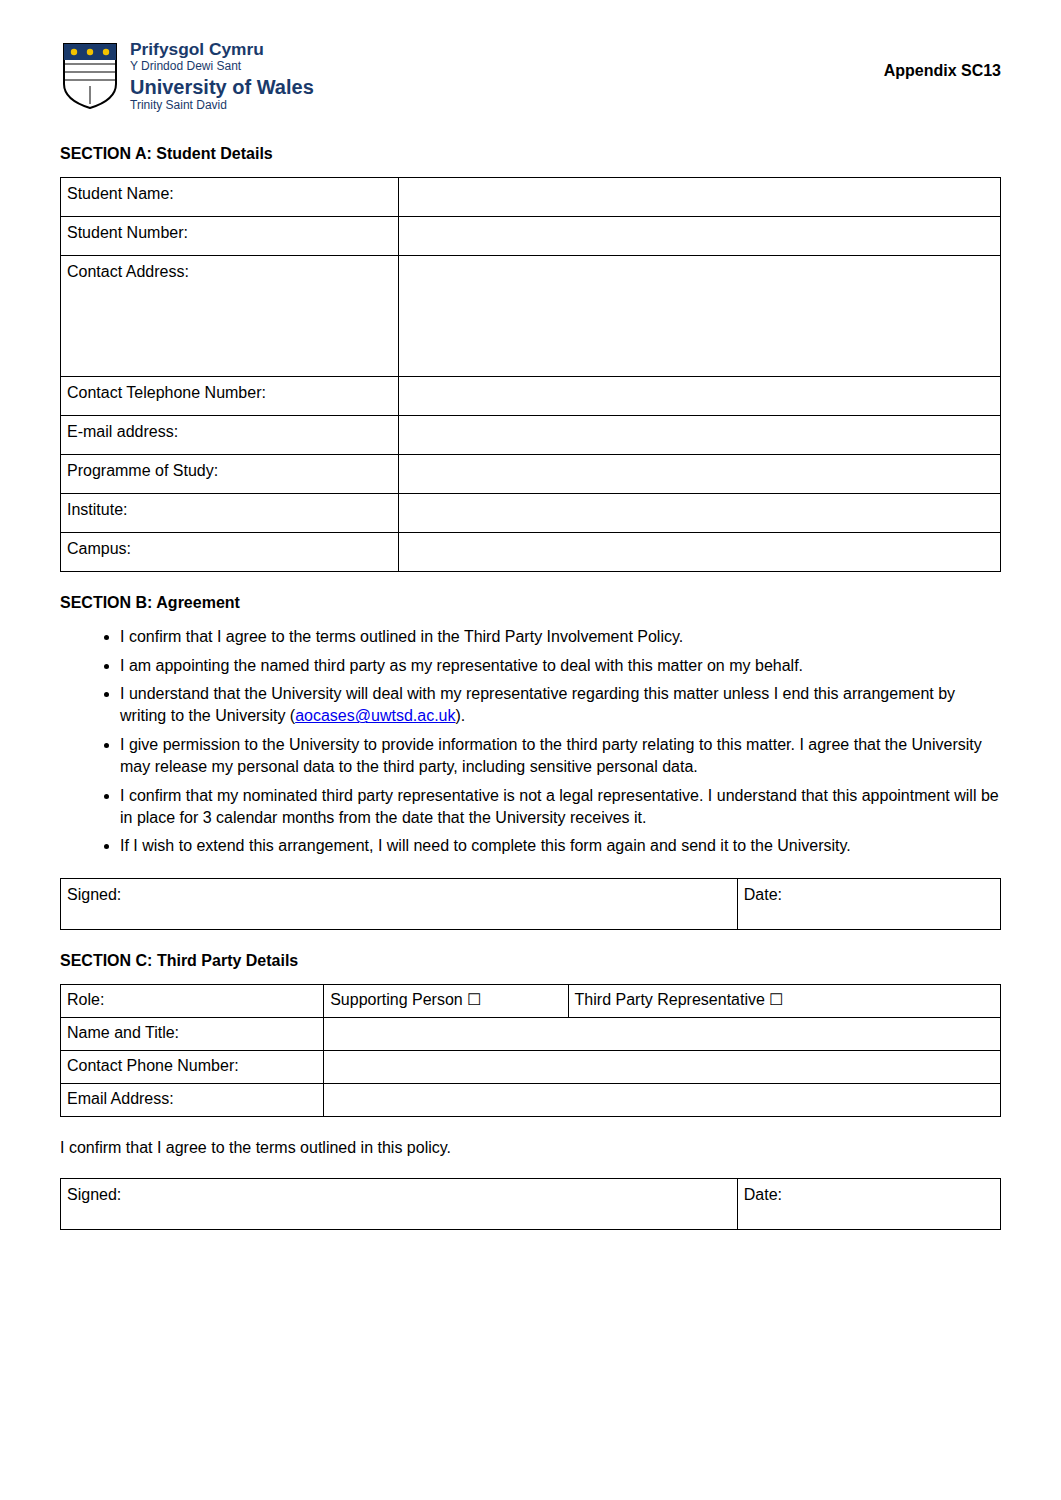Prifysgol Cymru
Y Drindod Dewi Sant
University of Wales
Trinity Saint David
Appendix SC13
SECTION A: Student Details
| Student Name: | |
| Student Number: | |
| Contact Address: | |
| Contact Telephone Number: | |
| E-mail address: | |
| Programme of Study: | |
| Institute: | |
| Campus: | |
SECTION B: Agreement
I confirm that I agree to the terms outlined in the Third Party Involvement Policy.
I am appointing the named third party as my representative to deal with this matter on my behalf.
I understand that the University will deal with my representative regarding this matter unless I end this arrangement by writing to the University (aocases@uwtsd.ac.uk).
I give permission to the University to provide information to the third party relating to this matter. I agree that the University may release my personal data to the third party, including sensitive personal data.
I confirm that my nominated third party representative is not a legal representative. I understand that this appointment will be in place for 3 calendar months from the date that the University receives it.
If I wish to extend this arrangement, I will need to complete this form again and send it to the University.
| Signed: | Date: |
SECTION C: Third Party Details
| Role: | Supporting Person ☐ | Third Party Representative ☐ |
| Name and Title: | |
| Contact Phone Number: | |
| Email Address: | |
I confirm that I agree to the terms outlined in this policy.
| Signed: | Date: |